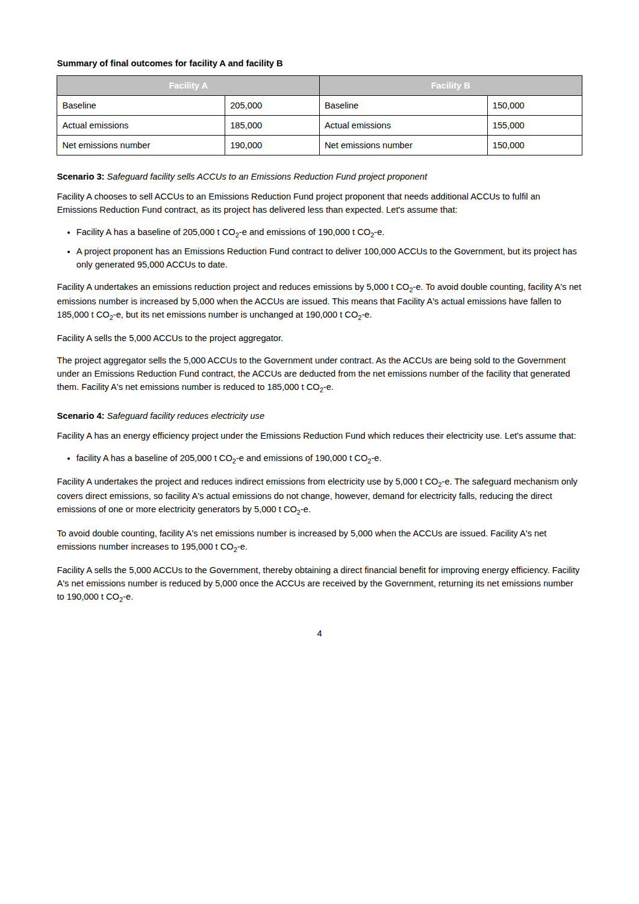Summary of final outcomes for facility A and facility B
| Facility A | Facility B |
| --- | --- |
| Baseline | 205,000 | Baseline | 150,000 |
| Actual emissions | 185,000 | Actual emissions | 155,000 |
| Net emissions number | 190,000 | Net emissions number | 150,000 |
Scenario 3: Safeguard facility sells ACCUs to an Emissions Reduction Fund project proponent
Facility A chooses to sell ACCUs to an Emissions Reduction Fund project proponent that needs additional ACCUs to fulfil an Emissions Reduction Fund contract, as its project has delivered less than expected. Let's assume that:
Facility A has a baseline of 205,000 t CO2-e and emissions of 190,000 t CO2-e.
A project proponent has an Emissions Reduction Fund contract to deliver 100,000 ACCUs to the Government, but its project has only generated 95,000 ACCUs to date.
Facility A undertakes an emissions reduction project and reduces emissions by 5,000 t CO2-e. To avoid double counting, facility A's net emissions number is increased by 5,000 when the ACCUs are issued. This means that Facility A's actual emissions have fallen to 185,000 t CO2-e, but its net emissions number is unchanged at 190,000 t CO2-e.
Facility A sells the 5,000 ACCUs to the project aggregator.
The project aggregator sells the 5,000 ACCUs to the Government under contract. As the ACCUs are being sold to the Government under an Emissions Reduction Fund contract, the ACCUs are deducted from the net emissions number of the facility that generated them. Facility A's net emissions number is reduced to 185,000 t CO2-e.
Scenario 4: Safeguard facility reduces electricity use
Facility A has an energy efficiency project under the Emissions Reduction Fund which reduces their electricity use. Let's assume that:
facility A has a baseline of 205,000 t CO2-e and emissions of 190,000 t CO2-e.
Facility A undertakes the project and reduces indirect emissions from electricity use by 5,000 t CO2-e. The safeguard mechanism only covers direct emissions, so facility A's actual emissions do not change, however, demand for electricity falls, reducing the direct emissions of one or more electricity generators by 5,000 t CO2-e.
To avoid double counting, facility A's net emissions number is increased by 5,000 when the ACCUs are issued. Facility A's net emissions number increases to 195,000 t CO2-e.
Facility A sells the 5,000 ACCUs to the Government, thereby obtaining a direct financial benefit for improving energy efficiency. Facility A's net emissions number is reduced by 5,000 once the ACCUs are received by the Government, returning its net emissions number to 190,000 t CO2-e.
4